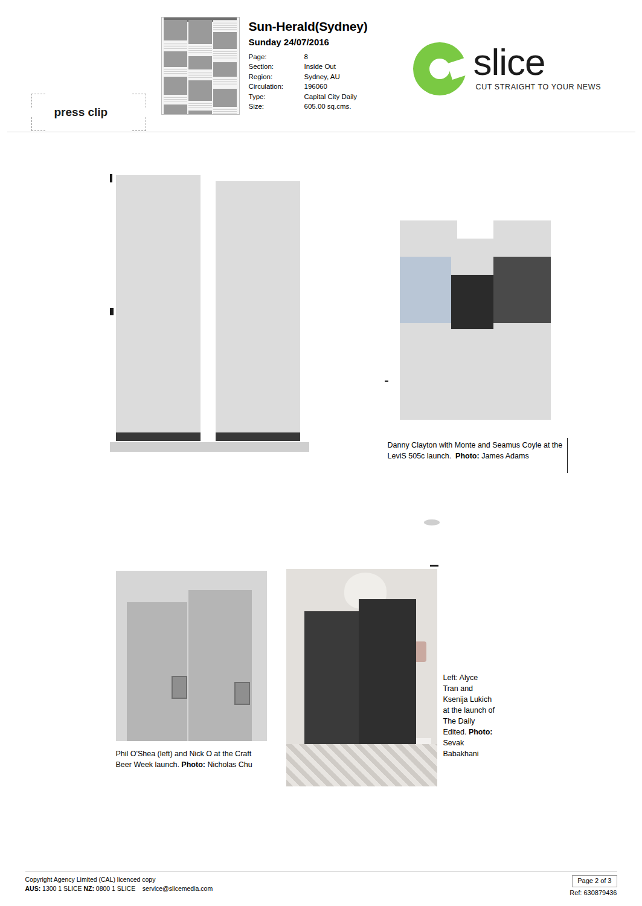Sun-Herald(Sydney)
Sunday 24/07/2016
| Page: | 8 |
| Section: | Inside Out |
| Region: | Sydney, AU |
| Circulation: | 196060 |
| Type: | Capital City Daily |
| Size: | 605.00 sq.cms. |
slice
CUT STRAIGHT TO YOUR NEWS
press clip
Danny Clayton with Monte and Seamus Coyle at the LeviS 505c launch. Photo: James Adams
Phil O'Shea (left) and Nick O at the Craft Beer Week launch. Photo: Nicholas Chu
Left: Alyce Tran and Ksenija Lukich at the launch of The Daily Edited. Photo: Sevak Babakhani
Copyright Agency Limited (CAL) licenced copy
AUS: 1300 1 SLICE NZ: 0800 1 SLICE service@slicemedia.com
Page 2 of 3
Ref: 630879436